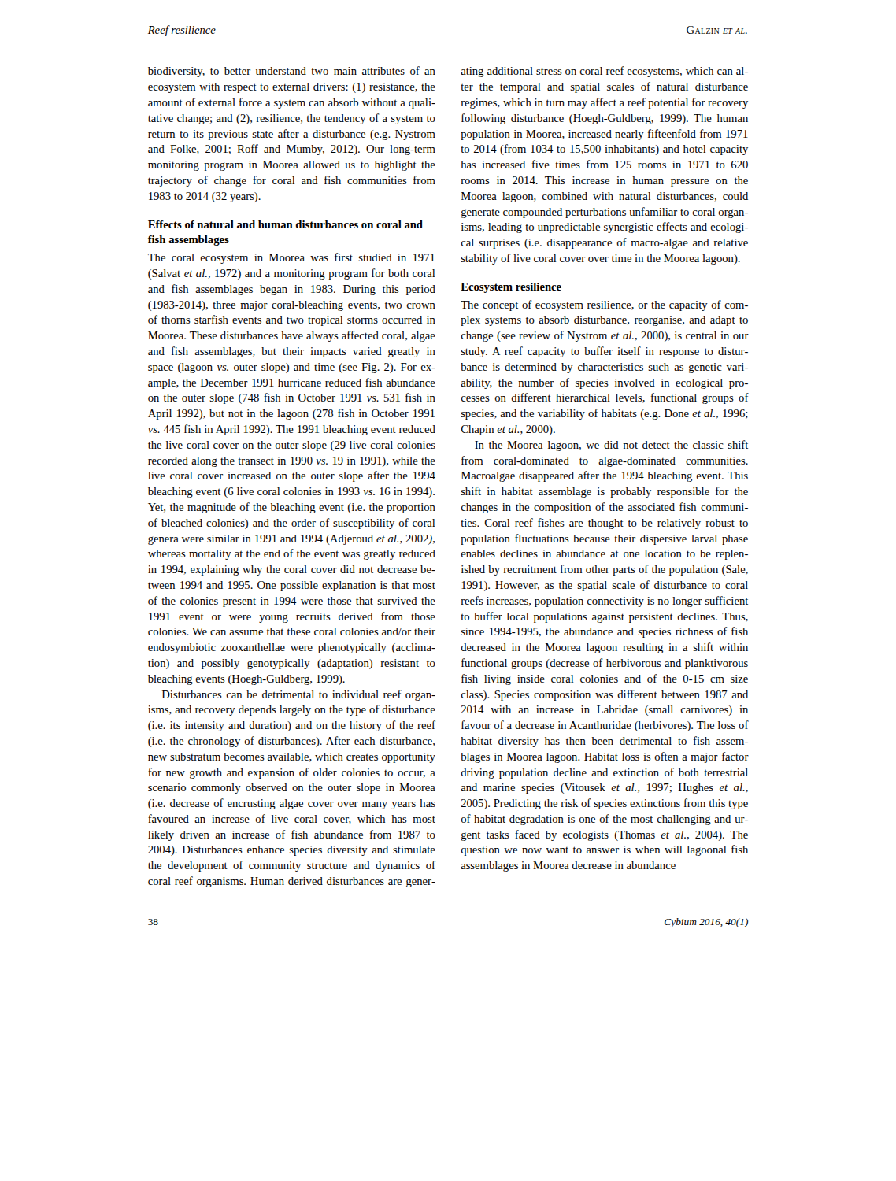Reef resilience Galzin et al.
biodiversity, to better understand two main attributes of an ecosystem with respect to external drivers: (1) resistance, the amount of external force a system can absorb without a qualitative change; and (2), resilience, the tendency of a system to return to its previous state after a disturbance (e.g. Nystrom and Folke, 2001; Roff and Mumby, 2012). Our long-term monitoring program in Moorea allowed us to highlight the trajectory of change for coral and fish communities from 1983 to 2014 (32 years).
Effects of natural and human disturbances on coral and fish assemblages
The coral ecosystem in Moorea was first studied in 1971 (Salvat et al., 1972) and a monitoring program for both coral and fish assemblages began in 1983. During this period (1983-2014), three major coral-bleaching events, two crown of thorns starfish events and two tropical storms occurred in Moorea. These disturbances have always affected coral, algae and fish assemblages, but their impacts varied greatly in space (lagoon vs. outer slope) and time (see Fig. 2). For example, the December 1991 hurricane reduced fish abundance on the outer slope (748 fish in October 1991 vs. 531 fish in April 1992), but not in the lagoon (278 fish in October 1991 vs. 445 fish in April 1992). The 1991 bleaching event reduced the live coral cover on the outer slope (29 live coral colonies recorded along the transect in 1990 vs. 19 in 1991), while the live coral cover increased on the outer slope after the 1994 bleaching event (6 live coral colonies in 1993 vs. 16 in 1994). Yet, the magnitude of the bleaching event (i.e. the proportion of bleached colonies) and the order of susceptibility of coral genera were similar in 1991 and 1994 (Adjeroud et al., 2002), whereas mortality at the end of the event was greatly reduced in 1994, explaining why the coral cover did not decrease between 1994 and 1995. One possible explanation is that most of the colonies present in 1994 were those that survived the 1991 event or were young recruits derived from those colonies. We can assume that these coral colonies and/or their endosymbiotic zooxanthellae were phenotypically (acclimation) and possibly genotypically (adaptation) resistant to bleaching events (Hoegh-Guldberg, 1999).
Disturbances can be detrimental to individual reef organisms, and recovery depends largely on the type of disturbance (i.e. its intensity and duration) and on the history of the reef (i.e. the chronology of disturbances). After each disturbance, new substratum becomes available, which creates opportunity for new growth and expansion of older colonies to occur, a scenario commonly observed on the outer slope in Moorea (i.e. decrease of encrusting algae cover over many years has favoured an increase of live coral cover, which has most likely driven an increase of fish abundance from 1987 to 2004). Disturbances enhance species diversity and stimulate the development of community structure and dynamics of coral reef organisms. Human derived disturbances are generating additional stress on coral reef ecosystems, which can alter the temporal and spatial scales of natural disturbance regimes, which in turn may affect a reef potential for recovery following disturbance (Hoegh-Guldberg, 1999). The human population in Moorea, increased nearly fifteenfold from 1971 to 2014 (from 1034 to 15,500 inhabitants) and hotel capacity has increased five times from 125 rooms in 1971 to 620 rooms in 2014. This increase in human pressure on the Moorea lagoon, combined with natural disturbances, could generate compounded perturbations unfamiliar to coral organisms, leading to unpredictable synergistic effects and ecological surprises (i.e. disappearance of macro-algae and relative stability of live coral cover over time in the Moorea lagoon).
Ecosystem resilience
The concept of ecosystem resilience, or the capacity of complex systems to absorb disturbance, reorganise, and adapt to change (see review of Nystrom et al., 2000), is central in our study. A reef capacity to buffer itself in response to disturbance is determined by characteristics such as genetic variability, the number of species involved in ecological processes on different hierarchical levels, functional groups of species, and the variability of habitats (e.g. Done et al., 1996; Chapin et al., 2000).
In the Moorea lagoon, we did not detect the classic shift from coral-dominated to algae-dominated communities. Macroalgae disappeared after the 1994 bleaching event. This shift in habitat assemblage is probably responsible for the changes in the composition of the associated fish communities. Coral reef fishes are thought to be relatively robust to population fluctuations because their dispersive larval phase enables declines in abundance at one location to be replenished by recruitment from other parts of the population (Sale, 1991). However, as the spatial scale of disturbance to coral reefs increases, population connectivity is no longer sufficient to buffer local populations against persistent declines. Thus, since 1994-1995, the abundance and species richness of fish decreased in the Moorea lagoon resulting in a shift within functional groups (decrease of herbivorous and planktivorous fish living inside coral colonies and of the 0-15 cm size class). Species composition was different between 1987 and 2014 with an increase in Labridae (small carnivores) in favour of a decrease in Acanthuridae (herbivores). The loss of habitat diversity has then been detrimental to fish assemblages in Moorea lagoon. Habitat loss is often a major factor driving population decline and extinction of both terrestrial and marine species (Vitousek et al., 1997; Hughes et al., 2005). Predicting the risk of species extinctions from this type of habitat degradation is one of the most challenging and urgent tasks faced by ecologists (Thomas et al., 2004). The question we now want to answer is when will lagoonal fish assemblages in Moorea decrease in abundance
38 Cybium 2016, 40(1)